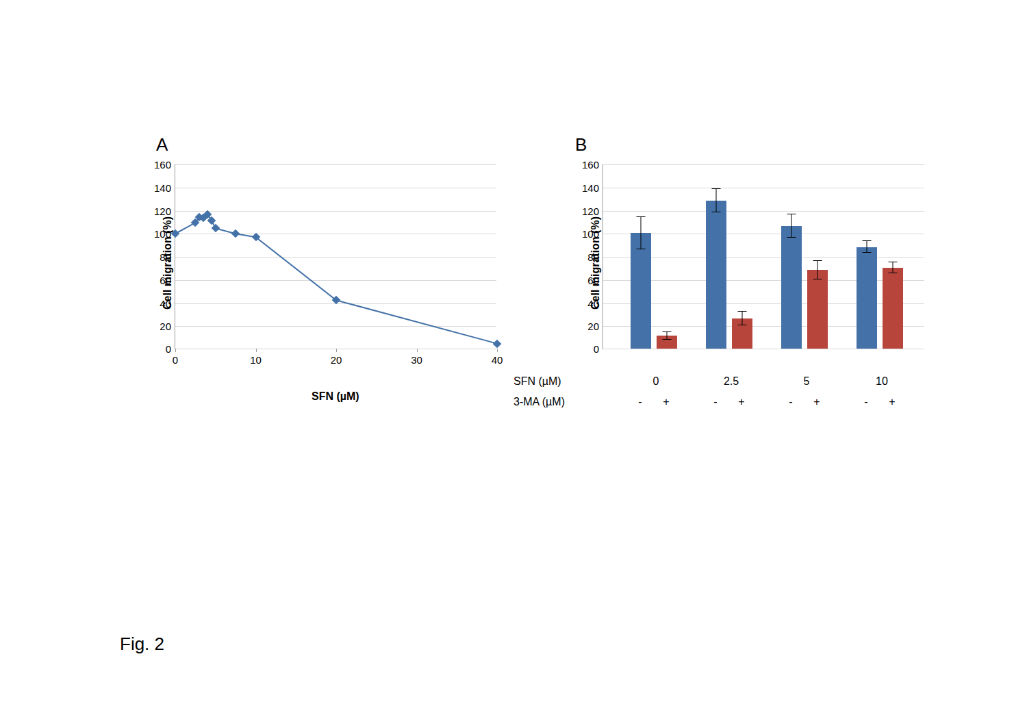A
B
Cell migration (%)
SFN (µM)
160
140
120
100
80
60
40
20
0
0
10
20
30
40
Cell migration (%)
160
140
120
100
80
60
40
20
0
SFN (µM) 0 2.5 5 10
3-MA (µM) - + - + - + - +
Fig. 2